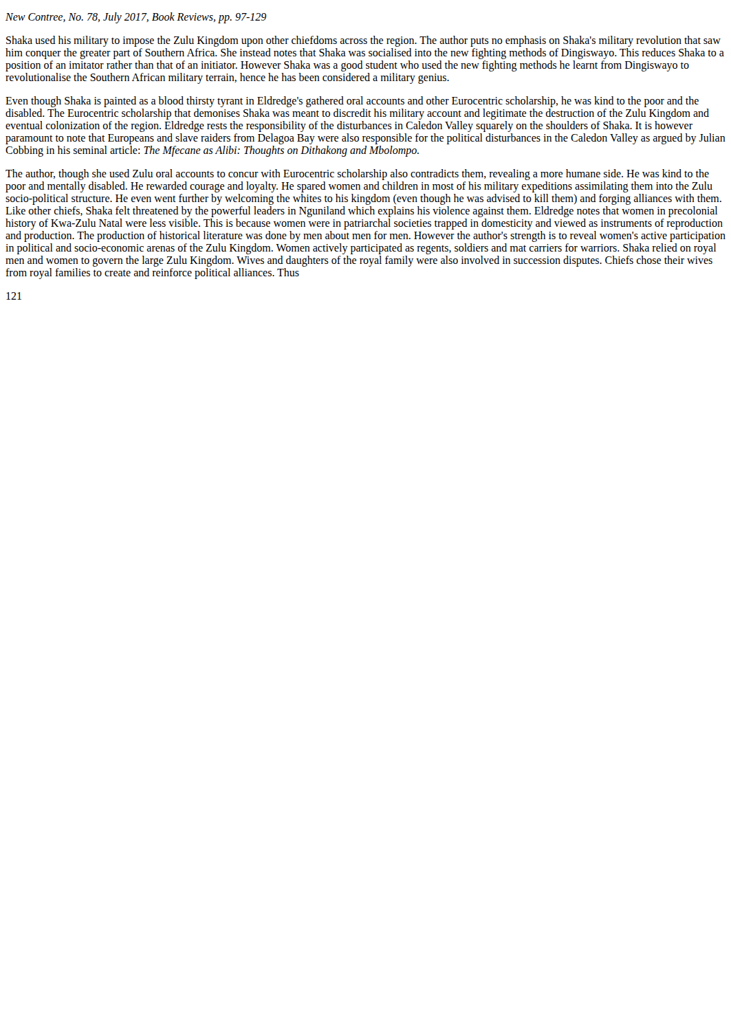New Contree, No. 78, July 2017, Book Reviews, pp. 97-129
Shaka used his military to impose the Zulu Kingdom upon other chiefdoms across the region. The author puts no emphasis on Shaka's military revolution that saw him conquer the greater part of Southern Africa. She instead notes that Shaka was socialised into the new fighting methods of Dingiswayo. This reduces Shaka to a position of an imitator rather than that of an initiator. However Shaka was a good student who used the new fighting methods he learnt from Dingiswayo to revolutionalise the Southern African military terrain, hence he has been considered a military genius.
Even though Shaka is painted as a blood thirsty tyrant in Eldredge's gathered oral accounts and other Eurocentric scholarship, he was kind to the poor and the disabled. The Eurocentric scholarship that demonises Shaka was meant to discredit his military account and legitimate the destruction of the Zulu Kingdom and eventual colonization of the region. Eldredge rests the responsibility of the disturbances in Caledon Valley squarely on the shoulders of Shaka. It is however paramount to note that Europeans and slave raiders from Delagoa Bay were also responsible for the political disturbances in the Caledon Valley as argued by Julian Cobbing in his seminal article: The Mfecane as Alibi: Thoughts on Dithakong and Mbolompo.
The author, though she used Zulu oral accounts to concur with Eurocentric scholarship also contradicts them, revealing a more humane side. He was kind to the poor and mentally disabled. He rewarded courage and loyalty. He spared women and children in most of his military expeditions assimilating them into the Zulu socio-political structure. He even went further by welcoming the whites to his kingdom (even though he was advised to kill them) and forging alliances with them. Like other chiefs, Shaka felt threatened by the powerful leaders in Nguniland which explains his violence against them. Eldredge notes that women in precolonial history of Kwa-Zulu Natal were less visible. This is because women were in patriarchal societies trapped in domesticity and viewed as instruments of reproduction and production. The production of historical literature was done by men about men for men. However the author's strength is to reveal women's active participation in political and socio-economic arenas of the Zulu Kingdom. Women actively participated as regents, soldiers and mat carriers for warriors. Shaka relied on royal men and women to govern the large Zulu Kingdom. Wives and daughters of the royal family were also involved in succession disputes. Chiefs chose their wives from royal families to create and reinforce political alliances. Thus
121